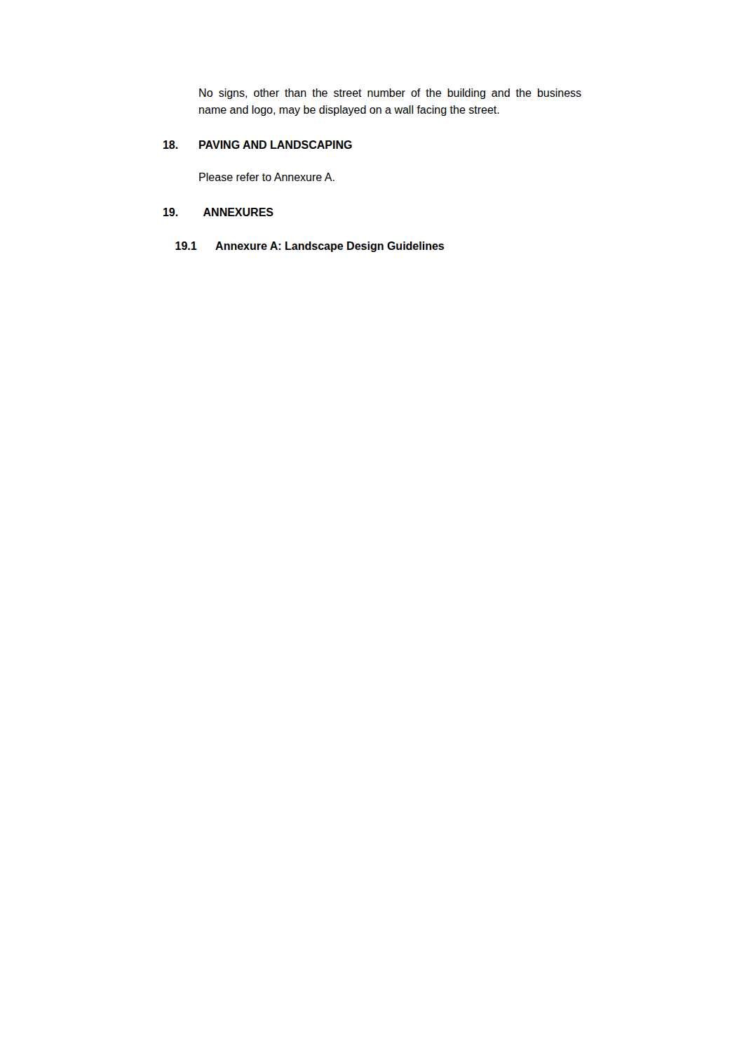No signs, other than the street number of the building and the business name and logo, may be displayed on a wall facing the street.
18. PAVING AND LANDSCAPING
Please refer to Annexure A.
19. ANNEXURES
19.1 Annexure A: Landscape Design Guidelines